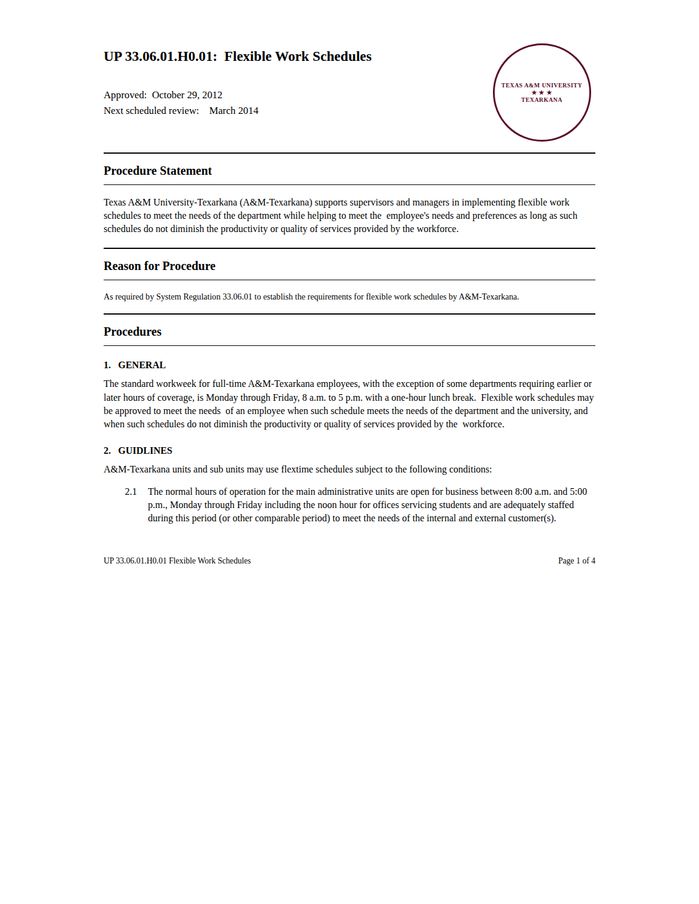UP 33.06.01.H0.01: Flexible Work Schedules
Approved: October 29, 2012
Next scheduled review: March 2014
TEXAS A&M UNIVERSITY
★ ★ ★
TEXARKANA
Procedure Statement
Texas A&M University-Texarkana (A&M-Texarkana) supports supervisors and managers in implementing flexible work schedules to meet the needs of the department while helping to meet the employee's needs and preferences as long as such schedules do not diminish the productivity or quality of services provided by the workforce.
Reason for Procedure
As required by System Regulation 33.06.01 to establish the requirements for flexible work schedules by A&M-Texarkana.
Procedures
1. GENERAL
The standard workweek for full-time A&M-Texarkana employees, with the exception of some departments requiring earlier or later hours of coverage, is Monday through Friday, 8 a.m. to 5 p.m. with a one-hour lunch break. Flexible work schedules may be approved to meet the needs of an employee when such schedule meets the needs of the department and the university, and when such schedules do not diminish the productivity or quality of services provided by the workforce.
2. GUIDLINES
A&M-Texarkana units and sub units may use flextime schedules subject to the following conditions:
2.1
The normal hours of operation for the main administrative units are open for business between 8:00 a.m. and 5:00 p.m., Monday through Friday including the noon hour for offices servicing students and are adequately staffed during this period (or other comparable period) to meet the needs of the internal and external customer(s).
UP 33.06.01.H0.01 Flexible Work Schedules Page 1 of 4